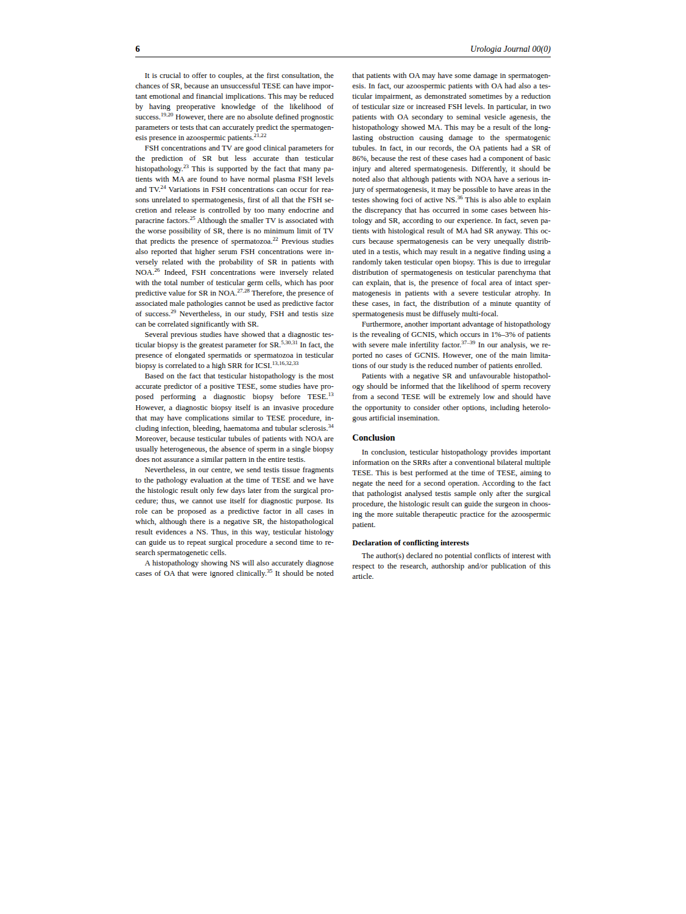6 Urologia Journal 00(0)
It is crucial to offer to couples, at the first consultation, the chances of SR, because an unsuccessful TESE can have important emotional and financial implications. This may be reduced by having preoperative knowledge of the likelihood of success.19,20 However, there are no absolute defined prognostic parameters or tests that can accurately predict the spermatogenesis presence in azoospermic patients.21,22
FSH concentrations and TV are good clinical parameters for the prediction of SR but less accurate than testicular histopathology.23 This is supported by the fact that many patients with MA are found to have normal plasma FSH levels and TV.24 Variations in FSH concentrations can occur for reasons unrelated to spermatogenesis, first of all that the FSH secretion and release is controlled by too many endocrine and paracrine factors.25 Although the smaller TV is associated with the worse possibility of SR, there is no minimum limit of TV that predicts the presence of spermatozoa.22 Previous studies also reported that higher serum FSH concentrations were inversely related with the probability of SR in patients with NOA.26 Indeed, FSH concentrations were inversely related with the total number of testicular germ cells, which has poor predictive value for SR in NOA.27,28 Therefore, the presence of associated male pathologies cannot be used as predictive factor of success.29 Nevertheless, in our study, FSH and testis size can be correlated significantly with SR.
Several previous studies have showed that a diagnostic testicular biopsy is the greatest parameter for SR.5,30,31 In fact, the presence of elongated spermatids or spermatozoa in testicular biopsy is correlated to a high SRR for ICSI.13,16,32,33
Based on the fact that testicular histopathology is the most accurate predictor of a positive TESE, some studies have proposed performing a diagnostic biopsy before TESE.13 However, a diagnostic biopsy itself is an invasive procedure that may have complications similar to TESE procedure, including infection, bleeding, haematoma and tubular sclerosis.34 Moreover, because testicular tubules of patients with NOA are usually heterogeneous, the absence of sperm in a single biopsy does not assurance a similar pattern in the entire testis.
Nevertheless, in our centre, we send testis tissue fragments to the pathology evaluation at the time of TESE and we have the histologic result only few days later from the surgical procedure; thus, we cannot use itself for diagnostic purpose. Its role can be proposed as a predictive factor in all cases in which, although there is a negative SR, the histopathological result evidences a NS. Thus, in this way, testicular histology can guide us to repeat surgical procedure a second time to research spermatogenetic cells.
A histopathology showing NS will also accurately diagnose cases of OA that were ignored clinically.35 It should be noted that patients with OA may have some damage in spermatogenesis. In fact, our azoospermic patients with OA had also a testicular impairment, as demonstrated sometimes by a reduction of testicular size or increased FSH levels. In particular, in two patients with OA secondary to seminal vesicle agenesis, the histopathology showed MA. This may be a result of the long-lasting obstruction causing damage to the spermatogenic tubules. In fact, in our records, the OA patients had a SR of 86%, because the rest of these cases had a component of basic injury and altered spermatogenesis. Differently, it should be noted also that although patients with NOA have a serious injury of spermatogenesis, it may be possible to have areas in the testes showing foci of active NS.36 This is also able to explain the discrepancy that has occurred in some cases between histology and SR, according to our experience. In fact, seven patients with histological result of MA had SR anyway. This occurs because spermatogenesis can be very unequally distributed in a testis, which may result in a negative finding using a randomly taken testicular open biopsy. This is due to irregular distribution of spermatogenesis on testicular parenchyma that can explain, that is, the presence of focal area of intact spermatogenesis in patients with a severe testicular atrophy. In these cases, in fact, the distribution of a minute quantity of spermatogenesis must be diffusely multi-focal.
Furthermore, another important advantage of histopathology is the revealing of GCNIS, which occurs in 1%–3% of patients with severe male infertility factor.37–39 In our analysis, we reported no cases of GCNIS. However, one of the main limitations of our study is the reduced number of patients enrolled.
Patients with a negative SR and unfavourable histopathology should be informed that the likelihood of sperm recovery from a second TESE will be extremely low and should have the opportunity to consider other options, including heterologous artificial insemination.
Conclusion
In conclusion, testicular histopathology provides important information on the SRRs after a conventional bilateral multiple TESE. This is best performed at the time of TESE, aiming to negate the need for a second operation. According to the fact that pathologist analysed testis sample only after the surgical procedure, the histologic result can guide the surgeon in choosing the more suitable therapeutic practice for the azoospermic patient.
Declaration of conflicting interests
The author(s) declared no potential conflicts of interest with respect to the research, authorship and/or publication of this article.